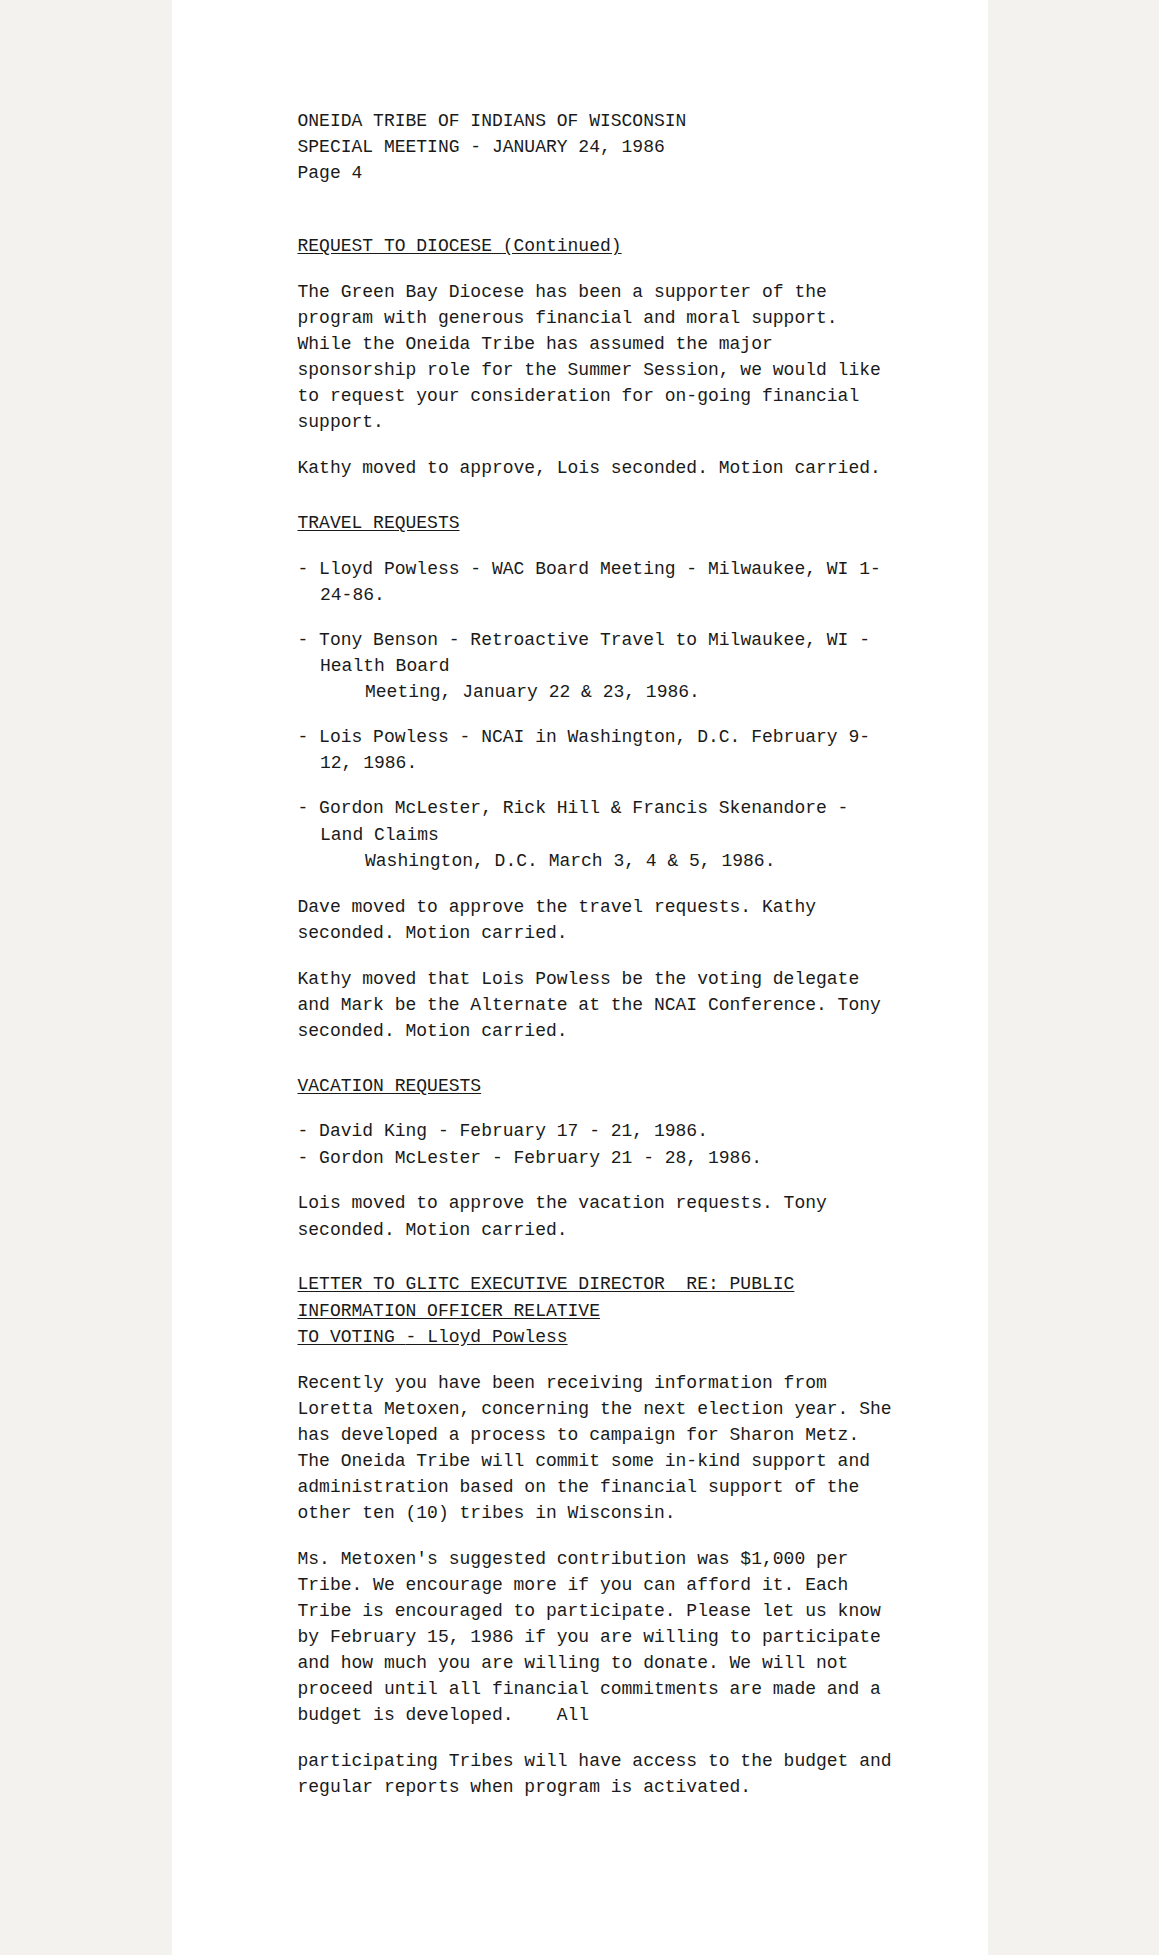ONEIDA TRIBE OF INDIANS OF WISCONSIN SPECIAL MEETING - JANUARY 24, 1986 Page 4
REQUEST TO DIOCESE (Continued)
The Green Bay Diocese has been a supporter of the program with generous financial and moral support. While the Oneida Tribe has assumed the major sponsorship role for the Summer Session, we would like to request your consideration for on-going financial support.
Kathy moved to approve, Lois seconded. Motion carried.
TRAVEL REQUESTS
Lloyd Powless - WAC Board Meeting - Milwaukee, WI 1-24-86.
Tony Benson - Retroactive Travel to Milwaukee, WI - Health BoardMeeting, January 22 & 23, 1986.
Lois Powless - NCAI in Washington, D.C. February 9-12, 1986.
Gordon McLester, Rick Hill & Francis Skenandore - Land ClaimsWashington, D.C. March 3, 4 & 5, 1986.
Dave moved to approve the travel requests. Kathy seconded. Motion carried.
Kathy moved that Lois Powless be the voting delegate and Mark be the Alternate at the NCAI Conference. Tony seconded. Motion carried.
VACATION REQUESTS
David King - February 17 - 21, 1986.
Gordon McLester - February 21 - 28, 1986.
Lois moved to approve the vacation requests. Tony seconded. Motion carried.
LETTER TO GLITC EXECUTIVE DIRECTOR RE: PUBLIC INFORMATION OFFICER RELATIVE
TO VOTING - Lloyd Powless
Recently you have been receiving information from Loretta Metoxen, concerning the next election year. She has developed a process to campaign for Sharon Metz. The Oneida Tribe will commit some in-kind support and administration based on the financial support of the other ten (10) tribes in Wisconsin.
Ms. Metoxen's suggested contribution was $1,000 per Tribe. We encourage more if you can afford it. Each Tribe is encouraged to participate. Please let us know by February 15, 1986 if you are willing to participate and how much you are willing to donate. We will not proceed until all financial commitments are made and a budget is developed. All
participating Tribes will have access to the budget and regular reports when program is activated.